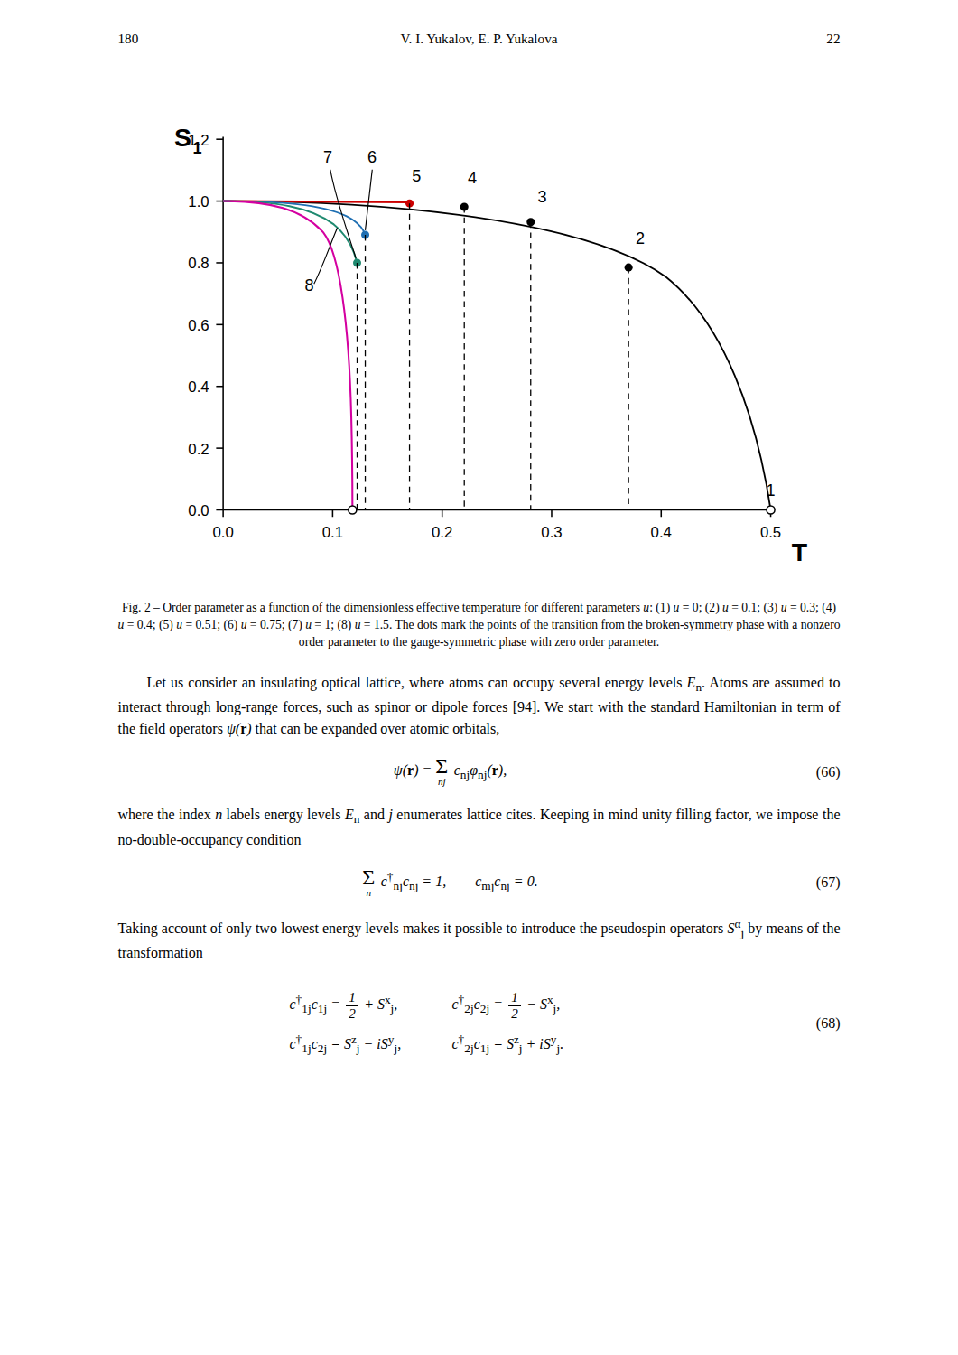180
V. I. Yukalov, E. P. Yukalova
22
0.0 0.2 0.4 0.6 0.8 1.0 1.2 0.0 0.1 0.2 0.3 0.4 0.5 S 1 T 1 2 3 4 5 6 7 8
Fig. 2 – Order parameter as a function of the dimensionless effective temperature for different parameters u: (1) u = 0; (2) u = 0.1; (3) u = 0.3; (4) u = 0.4; (5) u = 0.51; (6) u = 0.75; (7) u = 1; (8) u = 1.5. The dots mark the points of the transition from the broken-symmetry phase with a nonzero order parameter to the gauge-symmetric phase with zero order parameter.
Let us consider an insulating optical lattice, where atoms can occupy several energy levels En. Atoms are assumed to interact through long-range forces, such as spinor or dipole forces [94]. We start with the standard Hamiltonian in term of the field operators ψ(r) that can be expanded over atomic orbitals,
ψ(r) = Σnj cnjφnj(r),
(66)
where the index n labels energy levels En and j enumerates lattice cites. Keeping in mind unity filling factor, we impose the no-double-occupancy condition
Σn c†njcnj = 1, cmjcnj = 0.
(67)
Taking account of only two lowest energy levels makes it possible to introduce the pseudospin operators Sαj by means of the transformation
c†1jc1j = 12 + Sxj, c†2jc2j = 12 − Sxj,
c†1jc2j = Szj − iSyj, c†2jc1j = Szj + iSyj.
(68)